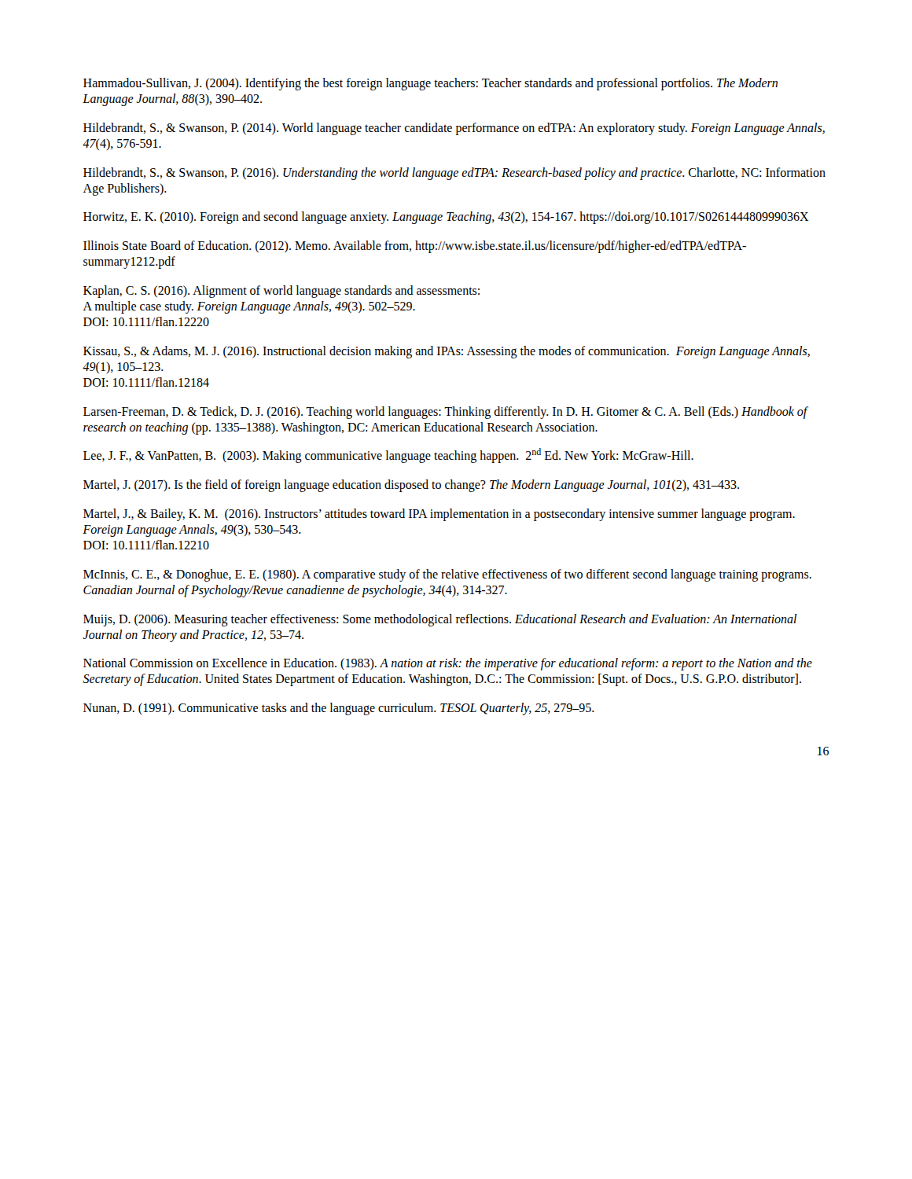Hammadou-Sullivan, J. (2004). Identifying the best foreign language teachers: Teacher standards and professional portfolios. The Modern Language Journal, 88(3), 390–402.
Hildebrandt, S., & Swanson, P. (2014). World language teacher candidate performance on edTPA: An exploratory study. Foreign Language Annals, 47(4), 576-591.
Hildebrandt, S., & Swanson, P. (2016). Understanding the world language edTPA: Research-based policy and practice. Charlotte, NC: Information Age Publishers).
Horwitz, E. K. (2010). Foreign and second language anxiety. Language Teaching, 43(2), 154-167. https://doi.org/10.1017/S026144480999036X
Illinois State Board of Education. (2012). Memo. Available from, http://www.isbe.state.il.us/licensure/pdf/higher-ed/edTPA/edTPA-summary1212.pdf
Kaplan, C. S. (2016). Alignment of world language standards and assessments:
A multiple case study. Foreign Language Annals, 49(3). 502–529.
DOI: 10.1111/flan.12220
Kissau, S., & Adams, M. J. (2016). Instructional decision making and IPAs: Assessing the modes of communication. Foreign Language Annals, 49(1), 105–123.
DOI: 10.1111/flan.12184
Larsen-Freeman, D. & Tedick, D. J. (2016). Teaching world languages: Thinking differently. In D. H. Gitomer & C. A. Bell (Eds.) Handbook of research on teaching (pp. 1335–1388). Washington, DC: American Educational Research Association.
Lee, J. F., & VanPatten, B. (2003). Making communicative language teaching happen. 2nd Ed. New York: McGraw-Hill.
Martel, J. (2017). Is the field of foreign language education disposed to change? The Modern Language Journal, 101(2), 431–433.
Martel, J., & Bailey, K. M. (2016). Instructors’ attitudes toward IPA implementation in a postsecondary intensive summer language program. Foreign Language Annals, 49(3), 530–543.
DOI: 10.1111/flan.12210
McInnis, C. E., & Donoghue, E. E. (1980). A comparative study of the relative effectiveness of two different second language training programs. Canadian Journal of Psychology/Revue canadienne de psychologie, 34(4), 314-327.
Muijs, D. (2006). Measuring teacher effectiveness: Some methodological reflections. Educational Research and Evaluation: An International Journal on Theory and Practice, 12, 53–74.
National Commission on Excellence in Education. (1983). A nation at risk: the imperative for educational reform: a report to the Nation and the Secretary of Education. United States Department of Education. Washington, D.C.: The Commission: [Supt. of Docs., U.S. G.P.O. distributor].
Nunan, D. (1991). Communicative tasks and the language curriculum. TESOL Quarterly, 25, 279–95.
16